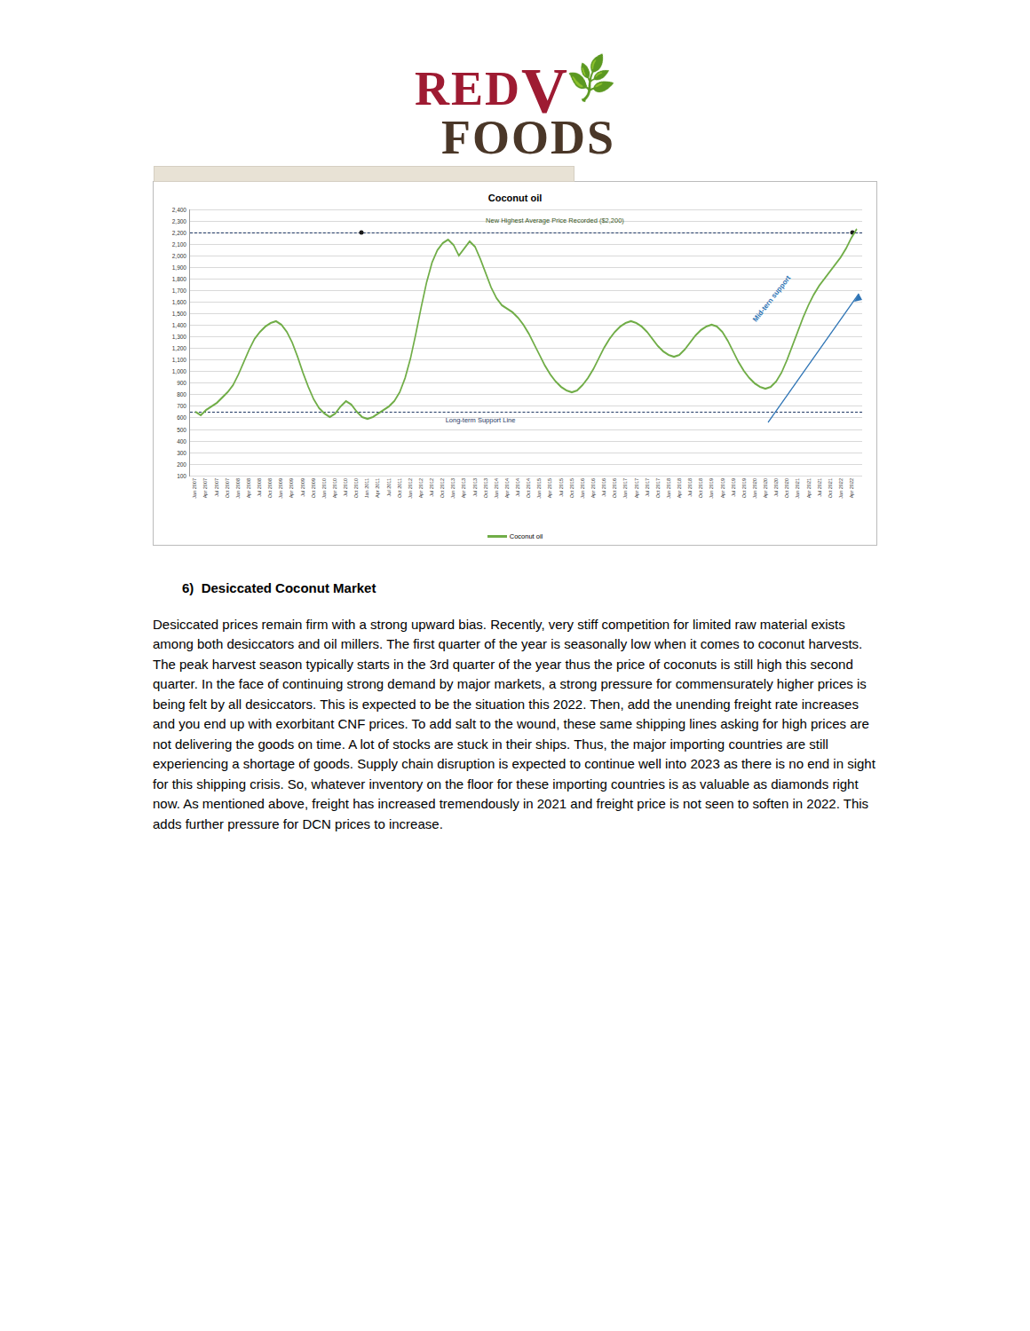REDV🌿 FOODS
Coconut oil
2,400
2,300
2,200
2,100
2,000
1,900
1,800
1,700
1,600
1,500
1,400
1,300
1,200
1,100
1,000
900
800
700
600
500
400
300
200
100
New Highest Average Price Recorded ($2,200)
Long-term Support Line
Mid-tern support
Jan 2007 Apr 2007 Jul 2007 Oct 2007 Jan 2008 Apr 2008 Jul 2008 Oct 2008 Jan 2009 Apr 2009 Jul 2009 Oct 2009 Jan 2010 Apr 2010 Jul 2010 Oct 2010 Jan 2011 Apr 2011 Jul 2011 Oct 2011 Jan 2012 Apr 2012 Jul 2012 Oct 2012 Jan 2013 Apr 2013 Jul 2013 Oct 2013 Jan 2014 Apr 2014 Jul 2014 Oct 2014 Jan 2015 Apr 2015 Jul 2015 Oct 2015 Jan 2016 Apr 2016 Jul 2016 Oct 2016 Jan 2017 Apr 2017 Jul 2017 Oct 2017 Jan 2018 Apr 2018 Jul 2018 Oct 2018 Jan 2019 Apr 2019 Jul 2019 Oct 2019 Jan 2020 Apr 2020 Jul 2020 Oct 2020 Jan 2021 Apr 2021 Jul 2021 Oct 2021 Jan 2022 Apr 2022
Coconut oil
6) Desiccated Coconut Market
Desiccated prices remain firm with a strong upward bias. Recently, very stiff competition for limited raw material exists among both desiccators and oil millers. The first quarter of the year is seasonally low when it comes to coconut harvests. The peak harvest season typically starts in the 3rd quarter of the year thus the price of coconuts is still high this second quarter. In the face of continuing strong demand by major markets, a strong pressure for commensurately higher prices is being felt by all desiccators. This is expected to be the situation this 2022. Then, add the unending freight rate increases and you end up with exorbitant CNF prices. To add salt to the wound, these same shipping lines asking for high prices are not delivering the goods on time. A lot of stocks are stuck in their ships. Thus, the major importing countries are still experiencing a shortage of goods. Supply chain disruption is expected to continue well into 2023 as there is no end in sight for this shipping crisis. So, whatever inventory on the floor for these importing countries is as valuable as diamonds right now. As mentioned above, freight has increased tremendously in 2021 and freight price is not seen to soften in 2022. This adds further pressure for DCN prices to increase.